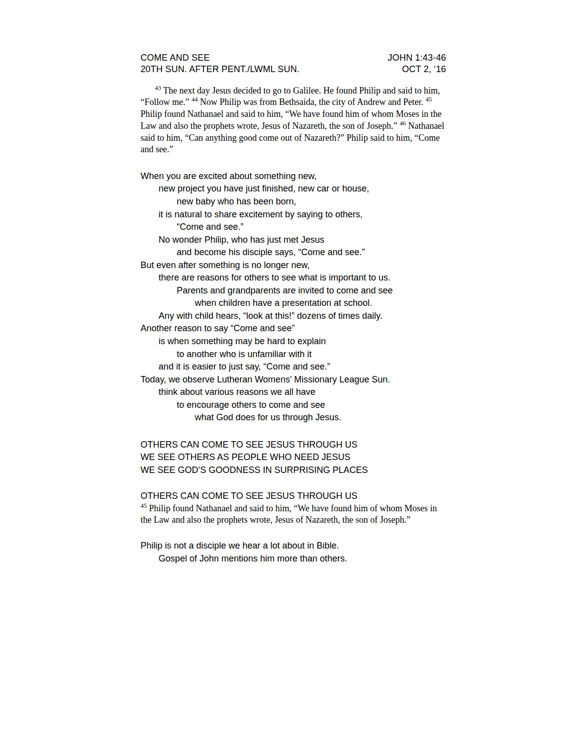COME AND SEE JOHN 1:43-46
20TH SUN. AFTER PENT./LWML SUN. OCT 2, ‘16
43 The next day Jesus decided to go to Galilee. He found Philip and said to him, “Follow me.” 44 Now Philip was from Bethsaida, the city of Andrew and Peter. 45 Philip found Nathanael and said to him, “We have found him of whom Moses in the Law and also the prophets wrote, Jesus of Nazareth, the son of Joseph.” 46 Nathanael said to him, “Can anything good come out of Nazareth?” Philip said to him, “Come and see.”
When you are excited about something new,
new project you have just finished, new car or house,
new baby who has been born,
it is natural to share excitement by saying to others,
“Come and see.”
No wonder Philip, who has just met Jesus
and become his disciple says, “Come and see.”
But even after something is no longer new,
there are reasons for others to see what is important to us.
Parents and grandparents are invited to come and see
when children have a presentation at school.
Any with child hears, “look at this!” dozens of times daily.
Another reason to say “Come and see”
is when something may be hard to explain
to another who is unfamiliar with it
and it is easier to just say, “Come and see.”
Today, we observe Lutheran Womens’ Missionary League Sun.
think about various reasons we all have
to encourage others to come and see
what God does for us through Jesus.
OTHERS CAN COME TO SEE JESUS THROUGH US
WE SEE OTHERS AS PEOPLE WHO NEED JESUS
WE SEE GOD’S GOODNESS IN SURPRISING PLACES
OTHERS CAN COME TO SEE JESUS THROUGH US
45 Philip found Nathanael and said to him, “We have found him of whom Moses in the Law and also the prophets wrote, Jesus of Nazareth, the son of Joseph.”
Philip is not a disciple we hear a lot about in Bible.
Gospel of John mentions him more than others.